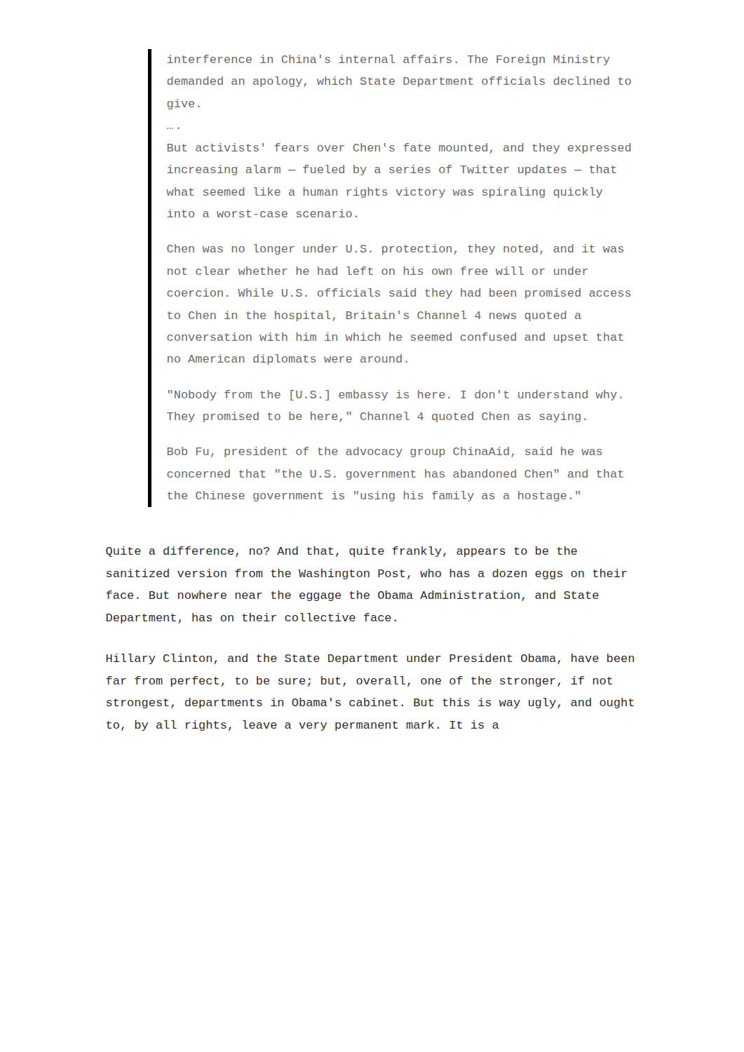interference in China's internal affairs. The Foreign Ministry demanded an apology, which State Department officials declined to give.
….
But activists' fears over Chen's fate mounted, and they expressed increasing alarm — fueled by a series of Twitter updates — that what seemed like a human rights victory was spiraling quickly into a worst-case scenario.
Chen was no longer under U.S. protection, they noted, and it was not clear whether he had left on his own free will or under coercion. While U.S. officials said they had been promised access to Chen in the hospital, Britain's Channel 4 news quoted a conversation with him in which he seemed confused and upset that no American diplomats were around.
"Nobody from the [U.S.] embassy is here. I don't understand why. They promised to be here," Channel 4 quoted Chen as saying.
Bob Fu, president of the advocacy group ChinaAid, said he was concerned that "the U.S. government has abandoned Chen" and that the Chinese government is "using his family as a hostage."
Quite a difference, no? And that, quite frankly, appears to be the sanitized version from the Washington Post, who has a dozen eggs on their face. But nowhere near the eggage the Obama Administration, and State Department, has on their collective face.
Hillary Clinton, and the State Department under President Obama, have been far from perfect, to be sure; but, overall, one of the stronger, if not strongest, departments in Obama's cabinet. But this is way ugly, and ought to, by all rights, leave a very permanent mark. It is a